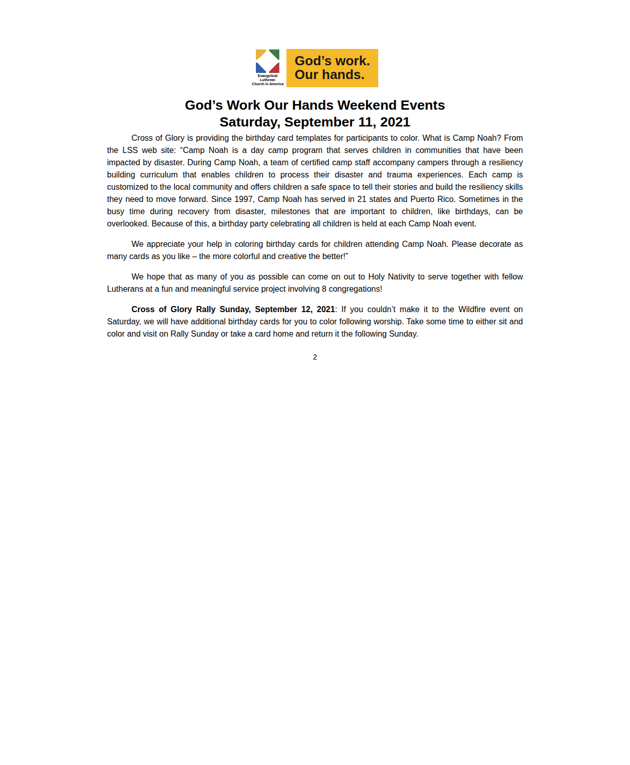Evangelical
Lutheran
Church in America God’s work. Our hands.
God’s Work Our Hands Weekend EventsSaturday, September 11, 2021
Cross of Glory is providing the birthday card templates for participants to color. What is Camp Noah? From the LSS web site: “Camp Noah is a day camp program that serves children in communities that have been impacted by disaster. During Camp Noah, a team of certified camp staff accompany campers through a resiliency building curriculum that enables children to process their disaster and trauma experiences. Each camp is customized to the local community and offers children a safe space to tell their stories and build the resiliency skills they need to move forward. Since 1997, Camp Noah has served in 21 states and Puerto Rico. Sometimes in the busy time during recovery from disaster, milestones that are important to children, like birthdays, can be overlooked. Because of this, a birthday party celebrating all children is held at each Camp Noah event.
We appreciate your help in coloring birthday cards for children attending Camp Noah. Please decorate as many cards as you like – the more colorful and creative the better!”
We hope that as many of you as possible can come on out to Holy Nativity to serve together with fellow Lutherans at a fun and meaningful service project involving 8 congregations!
Cross of Glory Rally Sunday, September 12, 2021: If you couldn’t make it to the Wildfire event on Saturday, we will have additional birthday cards for you to color following worship. Take some time to either sit and color and visit on Rally Sunday or take a card home and return it the following Sunday.
2